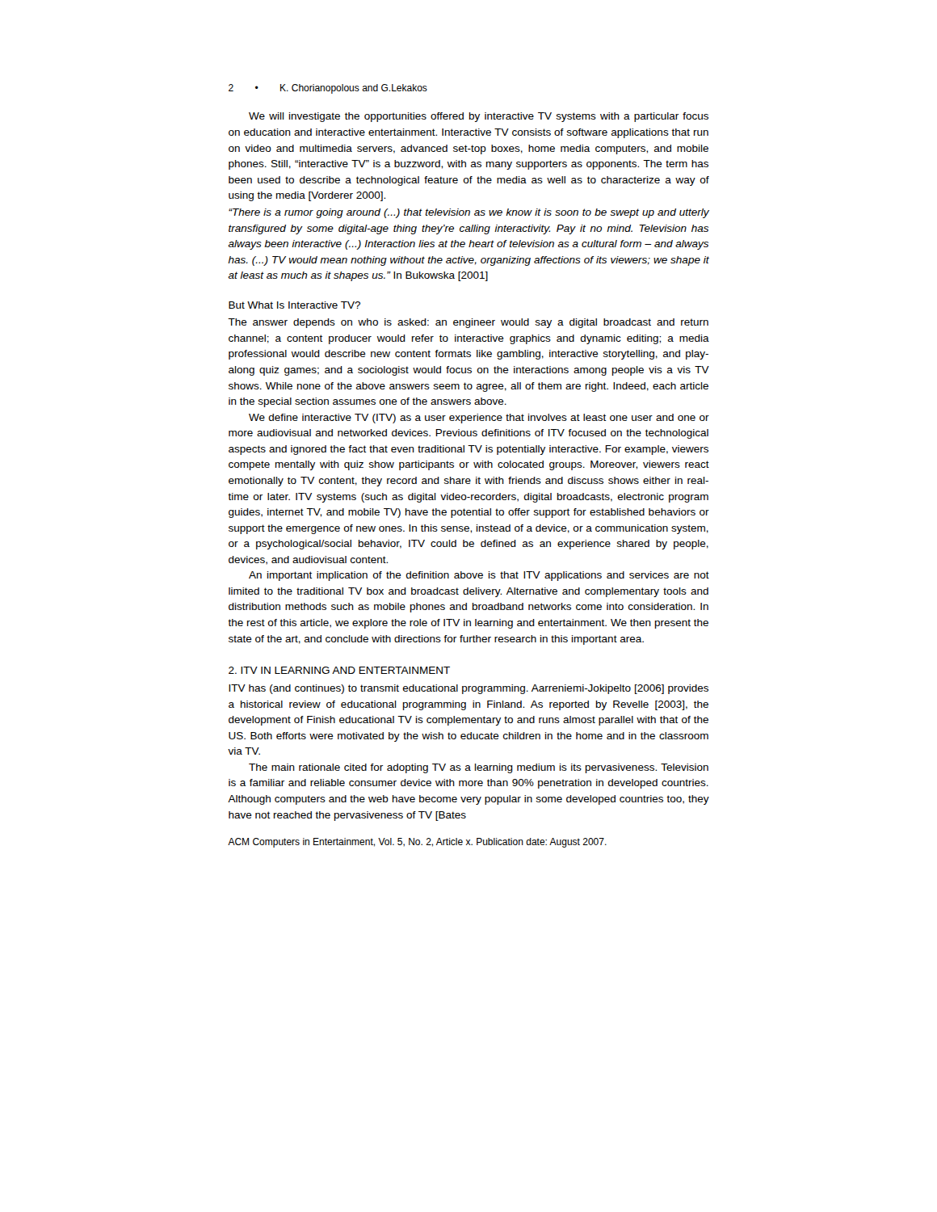2•K. Chorianopolous and G.Lekakos
We will investigate the opportunities offered by interactive TV systems with a particular focus on education and interactive entertainment. Interactive TV consists of software applications that run on video and multimedia servers, advanced set-top boxes, home media computers, and mobile phones. Still, “interactive TV” is a buzzword, with as many supporters as opponents. The term has been used to describe a technological feature of the media as well as to characterize a way of using the media [Vorderer 2000].
“There is a rumor going around (...) that television as we know it is soon to be swept up and utterly transfigured by some digital-age thing they’re calling interactivity. Pay it no mind. Television has always been interactive (...) Interaction lies at the heart of television as a cultural form – and always has. (...) TV would mean nothing without the active, organizing affections of its viewers; we shape it at least as much as it shapes us.” In Bukowska [2001]
But What Is Interactive TV?
The answer depends on who is asked: an engineer would say a digital broadcast and return channel; a content producer would refer to interactive graphics and dynamic editing; a media professional would describe new content formats like gambling, interactive storytelling, and play-along quiz games; and a sociologist would focus on the interactions among people vis a vis TV shows. While none of the above answers seem to agree, all of them are right. Indeed, each article in the special section assumes one of the answers above.
We define interactive TV (ITV) as a user experience that involves at least one user and one or more audiovisual and networked devices. Previous definitions of ITV focused on the technological aspects and ignored the fact that even traditional TV is potentially interactive. For example, viewers compete mentally with quiz show participants or with colocated groups. Moreover, viewers react emotionally to TV content, they record and share it with friends and discuss shows either in real-time or later. ITV systems (such as digital video-recorders, digital broadcasts, electronic program guides, internet TV, and mobile TV) have the potential to offer support for established behaviors or support the emergence of new ones. In this sense, instead of a device, or a communication system, or a psychological/social behavior, ITV could be defined as an experience shared by people, devices, and audiovisual content.
An important implication of the definition above is that ITV applications and services are not limited to the traditional TV box and broadcast delivery. Alternative and complementary tools and distribution methods such as mobile phones and broadband networks come into consideration. In the rest of this article, we explore the role of ITV in learning and entertainment. We then present the state of the art, and conclude with directions for further research in this important area.
2. ITV IN LEARNING AND ENTERTAINMENT
ITV has (and continues) to transmit educational programming. Aarreniemi-Jokipelto [2006] provides a historical review of educational programming in Finland. As reported by Revelle [2003], the development of Finish educational TV is complementary to and runs almost parallel with that of the US. Both efforts were motivated by the wish to educate children in the home and in the classroom via TV.
The main rationale cited for adopting TV as a learning medium is its pervasiveness. Television is a familiar and reliable consumer device with more than 90% penetration in developed countries. Although computers and the web have become very popular in some developed countries too, they have not reached the pervasiveness of TV [Bates
ACM Computers in Entertainment, Vol. 5, No. 2, Article x. Publication date: August 2007.